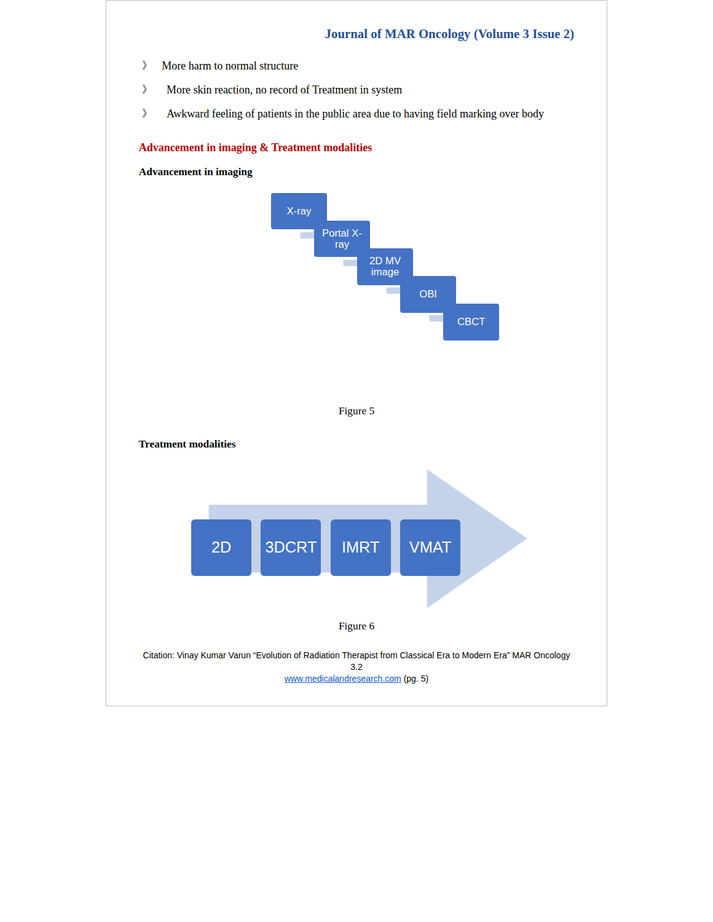Journal of MAR Oncology (Volume 3 Issue 2)
More harm to normal structure
More skin reaction, no record of Treatment in system
Awkward feeling of patients in the public area due to having field marking over body
Advancement in imaging & Treatment modalities
Advancement in imaging
X-ray
➡
Portal X-
ray
➡
2D MV
image
➡
OBI
➡
CBCT
Figure 5
Treatment modalities
2D
3DCRT
IMRT
VMAT
Figure 6
Citation: Vinay Kumar Varun “Evolution of Radiation Therapist from Classical Era to Modern Era” MAR Oncology 3.2
www.medicalandresearch.com (pg. 5)